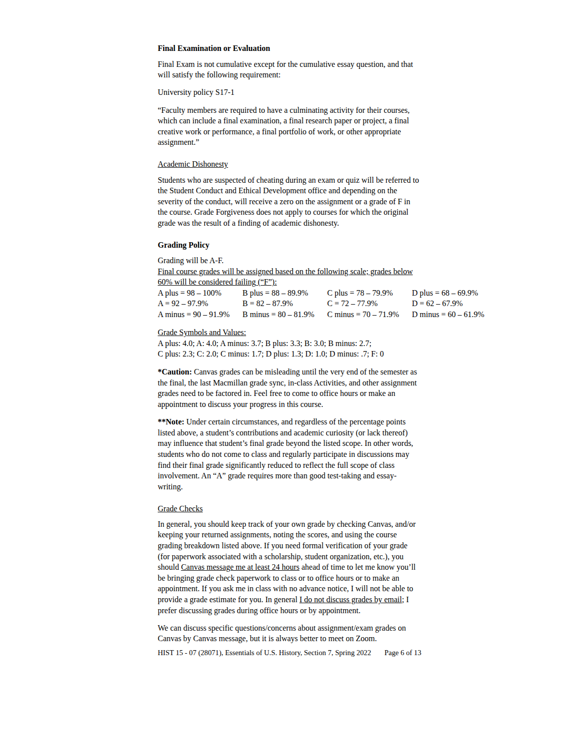Final Examination or Evaluation
Final Exam is not cumulative except for the cumulative essay question, and that will satisfy the following requirement:
University policy S17-1
“Faculty members are required to have a culminating activity for their courses, which can include a final examination, a final research paper or project, a final creative work or performance, a final portfolio of work, or other appropriate assignment.”
Academic Dishonesty
Students who are suspected of cheating during an exam or quiz will be referred to the Student Conduct and Ethical Development office and depending on the severity of the conduct, will receive a zero on the assignment or a grade of F in the course. Grade Forgiveness does not apply to courses for which the original grade was the result of a finding of academic dishonesty.
Grading Policy
Grading will be A-F.
Final course grades will be assigned based on the following scale; grades below 60% will be considered failing (“F”):
| A plus = 98 – 100% | B plus = 88 – 89.9% | C plus = 78 – 79.9% | D plus = 68 – 69.9% |
| A = 92 – 97.9% | B = 82 – 87.9% | C = 72 – 77.9% | D = 62 – 67.9% |
| A minus = 90 – 91.9% | B minus = 80 – 81.9% | C minus = 70 – 71.9% | D minus = 60 – 61.9% |
Grade Symbols and Values:
A plus: 4.0; A: 4.0; A minus: 3.7; B plus: 3.3; B: 3.0; B minus: 2.7;
C plus: 2.3; C: 2.0; C minus: 1.7; D plus: 1.3; D: 1.0; D minus: .7; F: 0
*Caution: Canvas grades can be misleading until the very end of the semester as the final, the last Macmillan grade sync, in-class Activities, and other assignment grades need to be factored in. Feel free to come to office hours or make an appointment to discuss your progress in this course.
**Note: Under certain circumstances, and regardless of the percentage points listed above, a student’s contributions and academic curiosity (or lack thereof) may influence that student’s final grade beyond the listed scope. In other words, students who do not come to class and regularly participate in discussions may find their final grade significantly reduced to reflect the full scope of class involvement. An “A” grade requires more than good test-taking and essay-writing.
Grade Checks
In general, you should keep track of your own grade by checking Canvas, and/or keeping your returned assignments, noting the scores, and using the course grading breakdown listed above. If you need formal verification of your grade (for paperwork associated with a scholarship, student organization, etc.), you should Canvas message me at least 24 hours ahead of time to let me know you’ll be bringing grade check paperwork to class or to office hours or to make an appointment. If you ask me in class with no advance notice, I will not be able to provide a grade estimate for you. In general I do not discuss grades by email; I prefer discussing grades during office hours or by appointment.
We can discuss specific questions/concerns about assignment/exam grades on Canvas by Canvas message, but it is always better to meet on Zoom.
HIST 15 - 07 (28071), Essentials of U.S. History, Section 7, Spring 2022 Page 6 of 13